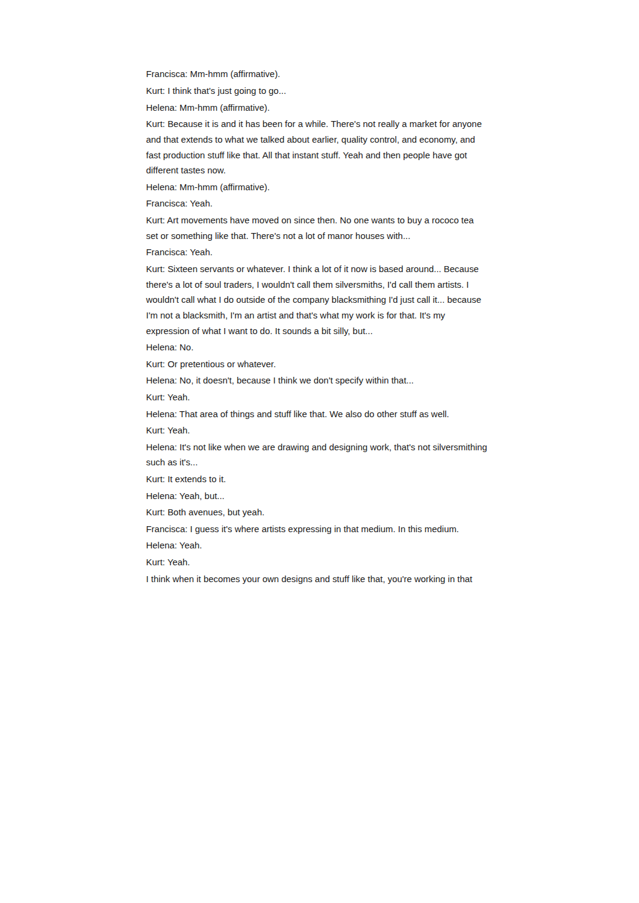Francisca: Mm-hmm (affirmative).
Kurt: I think that's just going to go...
Helena: Mm-hmm (affirmative).
Kurt: Because it is and it has been for a while. There's not really a market for anyone and that extends to what we talked about earlier, quality control, and economy, and fast production stuff like that. All that instant stuff. Yeah and then people have got different tastes now.
Helena: Mm-hmm (affirmative).
Francisca: Yeah.
Kurt: Art movements have moved on since then. No one wants to buy a rococo tea set or something like that. There's not a lot of manor houses with...
Francisca: Yeah.
Kurt: Sixteen servants or whatever. I think a lot of it now is based around... Because there's a lot of soul traders, I wouldn't call them silversmiths, I'd call them artists. I wouldn't call what I do outside of the company blacksmithing I'd just call it... because I'm not a blacksmith, I'm an artist and that's what my work is for that. It's my expression of what I want to do. It sounds a bit silly, but...
Helena: No.
Kurt: Or pretentious or whatever.
Helena: No, it doesn't, because I think we don't specify within that...
Kurt: Yeah.
Helena: That area of things and stuff like that. We also do other stuff as well.
Kurt: Yeah.
Helena: It's not like when we are drawing and designing work, that's not silversmithing such as it's...
Kurt: It extends to it.
Helena: Yeah, but...
Kurt: Both avenues, but yeah.
Francisca: I guess it's where artists expressing in that medium. In this medium.
Helena: Yeah.
Kurt: Yeah.
I think when it becomes your own designs and stuff like that, you're working in that